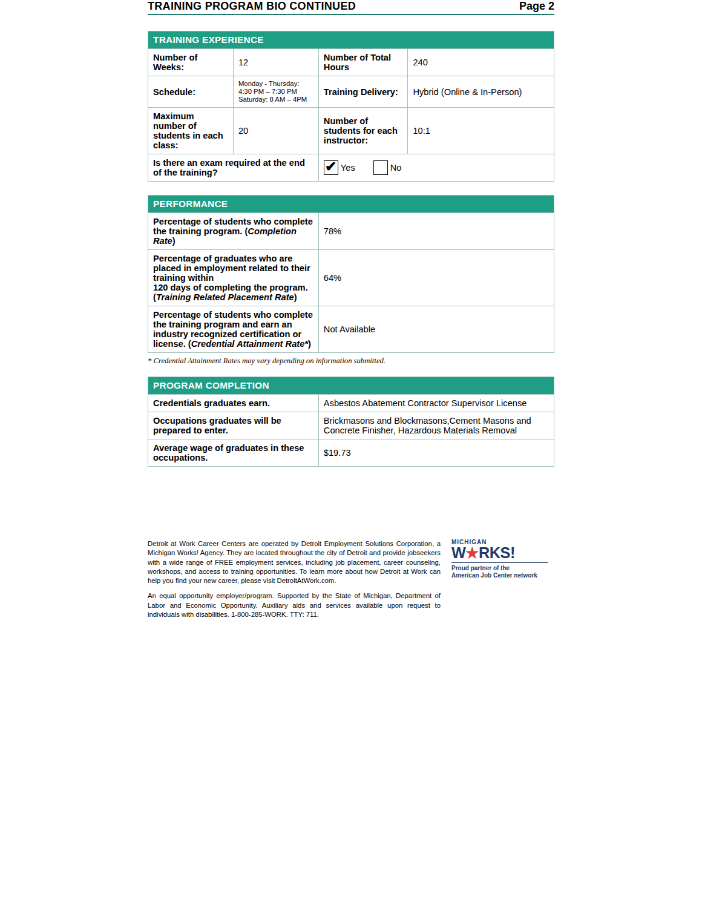TRAINING PROGRAM BIO CONTINUED
Page 2
| TRAINING EXPERIENCE |
| --- |
| Number of Weeks: | 12 | Number of Total Hours | 240 |
| Schedule: | Monday - Thursday: 4:30 PM – 7:30 PM Saturday: 8 AM – 4PM | Training Delivery: | Hybrid (Online & In-Person) |
| Maximum number of students in each class: | 20 | Number of students for each instructor: | 10:1 |
| Is there an exam required at the end of the training? | Yes No |
| PERFORMANCE |
| --- |
| Percentage of students who complete the training program. ( Completion Rate ) | 78% |
| Percentage of graduates who are placed in employment related to their training within 120 days of completing the program. ( Training Related Placement Rate ) | 64% |
| Percentage of students who complete the training program and earn an industry recognized certification or license. ( Credential Attainment Rate* ) | Not Available |
* Credential Attainment Rates may vary depending on information submitted.
| PROGRAM COMPLETION |
| --- |
| Credentials graduates earn. | Asbestos Abatement Contractor Supervisor License |
| Occupations graduates will be prepared to enter. | Brickmasons and Blockmasons,Cement Masons and Concrete Finisher, Hazardous Materials Removal |
| Average wage of graduates in these occupations. | $19.73 |
Detroit at Work Career Centers are operated by Detroit Employment Solutions Corporation, a Michigan Works! Agency. They are located throughout the city of Detroit and provide jobseekers with a wide range of FREE employment services, including job placement, career counseling, workshops, and access to training opportunities. To learn more about how Detroit at Work can help you find your new career, please visit DetroitAtWork.com.
An equal opportunity employer/program. Supported by the State of Michigan, Department of Labor and Economic Opportunity. Auxiliary aids and services available upon request to individuals with disabilities. 1-800-285-WORK. TTY: 711.
MICHIGAN W★RKS!
Proud partner of the
American Job Center network